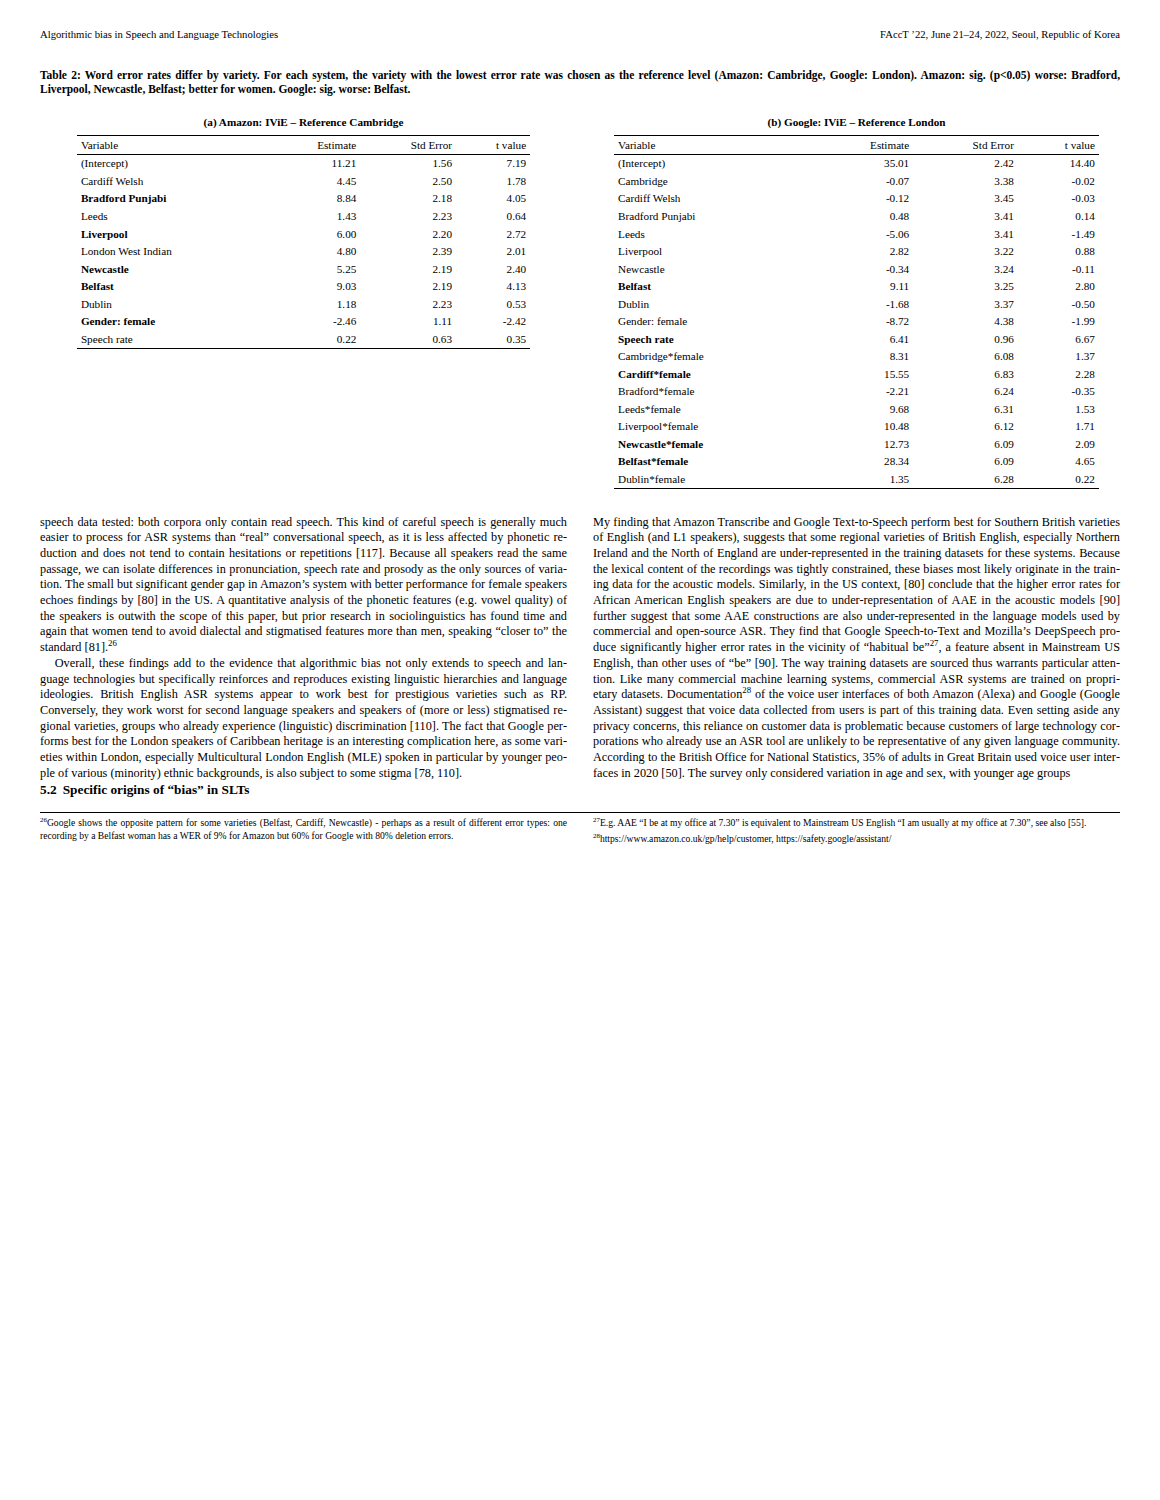Algorithmic bias in Speech and Language Technologies
FAccT ’22, June 21–24, 2022, Seoul, Republic of Korea
Table 2: Word error rates differ by variety. For each system, the variety with the lowest error rate was chosen as the reference level (Amazon: Cambridge, Google: London). Amazon: sig. (p<0.05) worse: Bradford, Liverpool, Newcastle, Belfast; better for women. Google: sig. worse: Belfast.
(a) Amazon: IViE – Reference Cambridge
| Variable | Estimate | Std Error | t value |
| --- | --- | --- | --- |
| (Intercept) | 11.21 | 1.56 | 7.19 |
| Cardiff Welsh | 4.45 | 2.50 | 1.78 |
| Bradford Punjabi | 8.84 | 2.18 | 4.05 |
| Leeds | 1.43 | 2.23 | 0.64 |
| Liverpool | 6.00 | 2.20 | 2.72 |
| London West Indian | 4.80 | 2.39 | 2.01 |
| Newcastle | 5.25 | 2.19 | 2.40 |
| Belfast | 9.03 | 2.19 | 4.13 |
| Dublin | 1.18 | 2.23 | 0.53 |
| Gender: female | -2.46 | 1.11 | -2.42 |
| Speech rate | 0.22 | 0.63 | 0.35 |
(b) Google: IViE – Reference London
| Variable | Estimate | Std Error | t value |
| --- | --- | --- | --- |
| (Intercept) | 35.01 | 2.42 | 14.40 |
| Cambridge | -0.07 | 3.38 | -0.02 |
| Cardiff Welsh | -0.12 | 3.45 | -0.03 |
| Bradford Punjabi | 0.48 | 3.41 | 0.14 |
| Leeds | -5.06 | 3.41 | -1.49 |
| Liverpool | 2.82 | 3.22 | 0.88 |
| Newcastle | -0.34 | 3.24 | -0.11 |
| Belfast | 9.11 | 3.25 | 2.80 |
| Dublin | -1.68 | 3.37 | -0.50 |
| Gender: female | -8.72 | 4.38 | -1.99 |
| Speech rate | 6.41 | 0.96 | 6.67 |
| Cambridge*female | 8.31 | 6.08 | 1.37 |
| Cardiff*female | 15.55 | 6.83 | 2.28 |
| Bradford*female | -2.21 | 6.24 | -0.35 |
| Leeds*female | 9.68 | 6.31 | 1.53 |
| Liverpool*female | 10.48 | 6.12 | 1.71 |
| Newcastle*female | 12.73 | 6.09 | 2.09 |
| Belfast*female | 28.34 | 6.09 | 4.65 |
| Dublin*female | 1.35 | 6.28 | 0.22 |
speech data tested: both corpora only contain read speech. This kind of careful speech is generally much easier to process for ASR systems than “real” conversational speech, as it is less affected by phonetic reduction and does not tend to contain hesitations or repetitions [117]. Because all speakers read the same passage, we can isolate differences in pronunciation, speech rate and prosody as the only sources of variation. The small but significant gender gap in Amazon’s system with better performance for female speakers echoes findings by [80] in the US. A quantitative analysis of the phonetic features (e.g. vowel quality) of the speakers is outwith the scope of this paper, but prior research in sociolinguistics has found time and again that women tend to avoid dialectal and stigmatised features more than men, speaking “closer to” the standard [81].26
Overall, these findings add to the evidence that algorithmic bias not only extends to speech and language technologies but specifically reinforces and reproduces existing linguistic hierarchies and language ideologies. British English ASR systems appear to work best for prestigious varieties such as RP. Conversely, they work worst for second language speakers and speakers of (more or less) stigmatised regional varieties, groups who already experience (linguistic) discrimination [110]. The fact that Google performs best for the London speakers of Caribbean heritage is an interesting complication here, as some varieties within London, especially Multicultural London English (MLE) spoken in particular by younger people of various (minority) ethnic backgrounds, is also subject to some stigma [78, 110].
5.2 Specific origins of “bias” in SLTs
My finding that Amazon Transcribe and Google Text-to-Speech perform best for Southern British varieties of English (and L1 speakers), suggests that some regional varieties of British English, especially Northern Ireland and the North of England are under-represented in the training datasets for these systems. Because the lexical content of the recordings was tightly constrained, these biases most likely originate in the training data for the acoustic models. Similarly, in the US context, [80] conclude that the higher error rates for African American English speakers are due to under-representation of AAE in the acoustic models [90] further suggest that some AAE constructions are also under-represented in the language models used by commercial and open-source ASR. They find that Google Speech-to-Text and Mozilla’s DeepSpeech produce significantly higher error rates in the vicinity of “habitual be”27, a feature absent in Mainstream US English, than other uses of “be” [90]. The way training datasets are sourced thus warrants particular attention. Like many commercial machine learning systems, commercial ASR systems are trained on proprietary datasets. Documentation28 of the voice user interfaces of both Amazon (Alexa) and Google (Google Assistant) suggest that voice data collected from users is part of this training data. Even setting aside any privacy concerns, this reliance on customer data is problematic because customers of large technology corporations who already use an ASR tool are unlikely to be representative of any given language community. According to the British Office for National Statistics, 35% of adults in Great Britain used voice user interfaces in 2020 [50]. The survey only considered variation in age and sex, with younger age groups
26Google shows the opposite pattern for some varieties (Belfast, Cardiff, Newcastle) - perhaps as a result of different error types: one recording by a Belfast woman has a WER of 9% for Amazon but 60% for Google with 80% deletion errors.
27E.g. AAE “I be at my office at 7.30” is equivalent to Mainstream US English “I am usually at my office at 7.30”, see also [55].
28https://www.amazon.co.uk/gp/help/customer, https://safety.google/assistant/